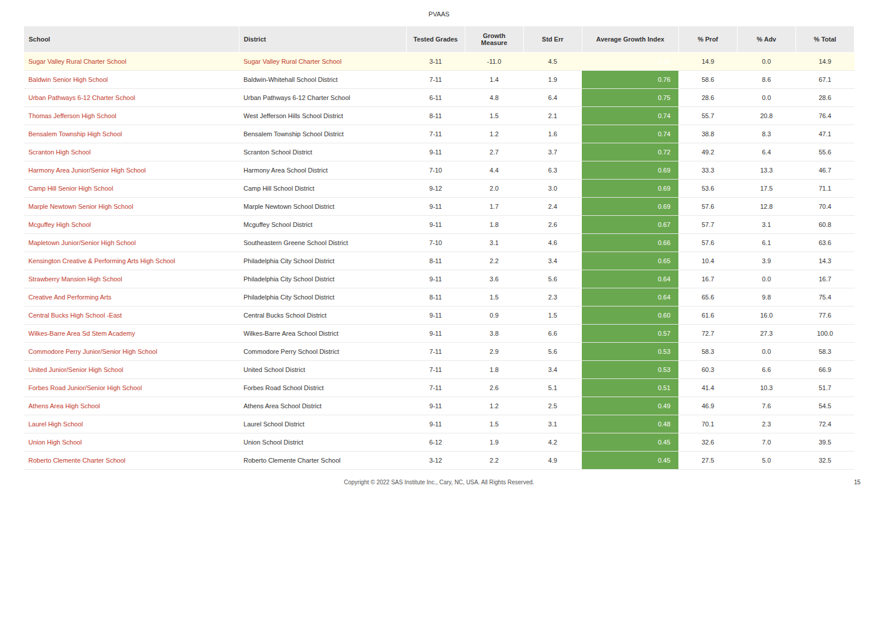PVAAS
| School | District | Tested Grades | Growth Measure | Std Err | Average Growth Index | % Prof | % Adv | % Total |
| --- | --- | --- | --- | --- | --- | --- | --- | --- |
| Sugar Valley Rural Charter School | Sugar Valley Rural Charter School | 3-11 | -11.0 | 4.5 | -2.46 | 14.9 | 0.0 | 14.9 |
| Baldwin Senior High School | Baldwin-Whitehall School District | 7-11 | 1.4 | 1.9 | 0.76 | 58.6 | 8.6 | 67.1 |
| Urban Pathways 6-12 Charter School | Urban Pathways 6-12 Charter School | 6-11 | 4.8 | 6.4 | 0.75 | 28.6 | 0.0 | 28.6 |
| Thomas Jefferson High School | West Jefferson Hills School District | 8-11 | 1.5 | 2.1 | 0.74 | 55.7 | 20.8 | 76.4 |
| Bensalem Township High School | Bensalem Township School District | 7-11 | 1.2 | 1.6 | 0.74 | 38.8 | 8.3 | 47.1 |
| Scranton High School | Scranton School District | 9-11 | 2.7 | 3.7 | 0.72 | 49.2 | 6.4 | 55.6 |
| Harmony Area Junior/Senior High School | Harmony Area School District | 7-10 | 4.4 | 6.3 | 0.69 | 33.3 | 13.3 | 46.7 |
| Camp Hill Senior High School | Camp Hill School District | 9-12 | 2.0 | 3.0 | 0.69 | 53.6 | 17.5 | 71.1 |
| Marple Newtown Senior High School | Marple Newtown School District | 9-11 | 1.7 | 2.4 | 0.69 | 57.6 | 12.8 | 70.4 |
| Mcguffey High School | Mcguffey School District | 9-11 | 1.8 | 2.6 | 0.67 | 57.7 | 3.1 | 60.8 |
| Mapletown Junior/Senior High School | Southeastern Greene School District | 7-10 | 3.1 | 4.6 | 0.66 | 57.6 | 6.1 | 63.6 |
| Kensington Creative & Performing Arts High School | Philadelphia City School District | 8-11 | 2.2 | 3.4 | 0.65 | 10.4 | 3.9 | 14.3 |
| Strawberry Mansion High School | Philadelphia City School District | 9-11 | 3.6 | 5.6 | 0.64 | 16.7 | 0.0 | 16.7 |
| Creative And Performing Arts | Philadelphia City School District | 8-11 | 1.5 | 2.3 | 0.64 | 65.6 | 9.8 | 75.4 |
| Central Bucks High School -East | Central Bucks School District | 9-11 | 0.9 | 1.5 | 0.60 | 61.6 | 16.0 | 77.6 |
| Wilkes-Barre Area Sd Stem Academy | Wilkes-Barre Area School District | 9-11 | 3.8 | 6.6 | 0.57 | 72.7 | 27.3 | 100.0 |
| Commodore Perry Junior/Senior High School | Commodore Perry School District | 7-11 | 2.9 | 5.6 | 0.53 | 58.3 | 0.0 | 58.3 |
| United Junior/Senior High School | United School District | 7-11 | 1.8 | 3.4 | 0.53 | 60.3 | 6.6 | 66.9 |
| Forbes Road Junior/Senior High School | Forbes Road School District | 7-11 | 2.6 | 5.1 | 0.51 | 41.4 | 10.3 | 51.7 |
| Athens Area High School | Athens Area School District | 9-11 | 1.2 | 2.5 | 0.49 | 46.9 | 7.6 | 54.5 |
| Laurel High School | Laurel School District | 9-11 | 1.5 | 3.1 | 0.48 | 70.1 | 2.3 | 72.4 |
| Union High School | Union School District | 6-12 | 1.9 | 4.2 | 0.45 | 32.6 | 7.0 | 39.5 |
| Roberto Clemente Charter School | Roberto Clemente Charter School | 3-12 | 2.2 | 4.9 | 0.45 | 27.5 | 5.0 | 32.5 |
Copyright © 2022 SAS Institute Inc., Cary, NC, USA. All Rights Reserved. 15